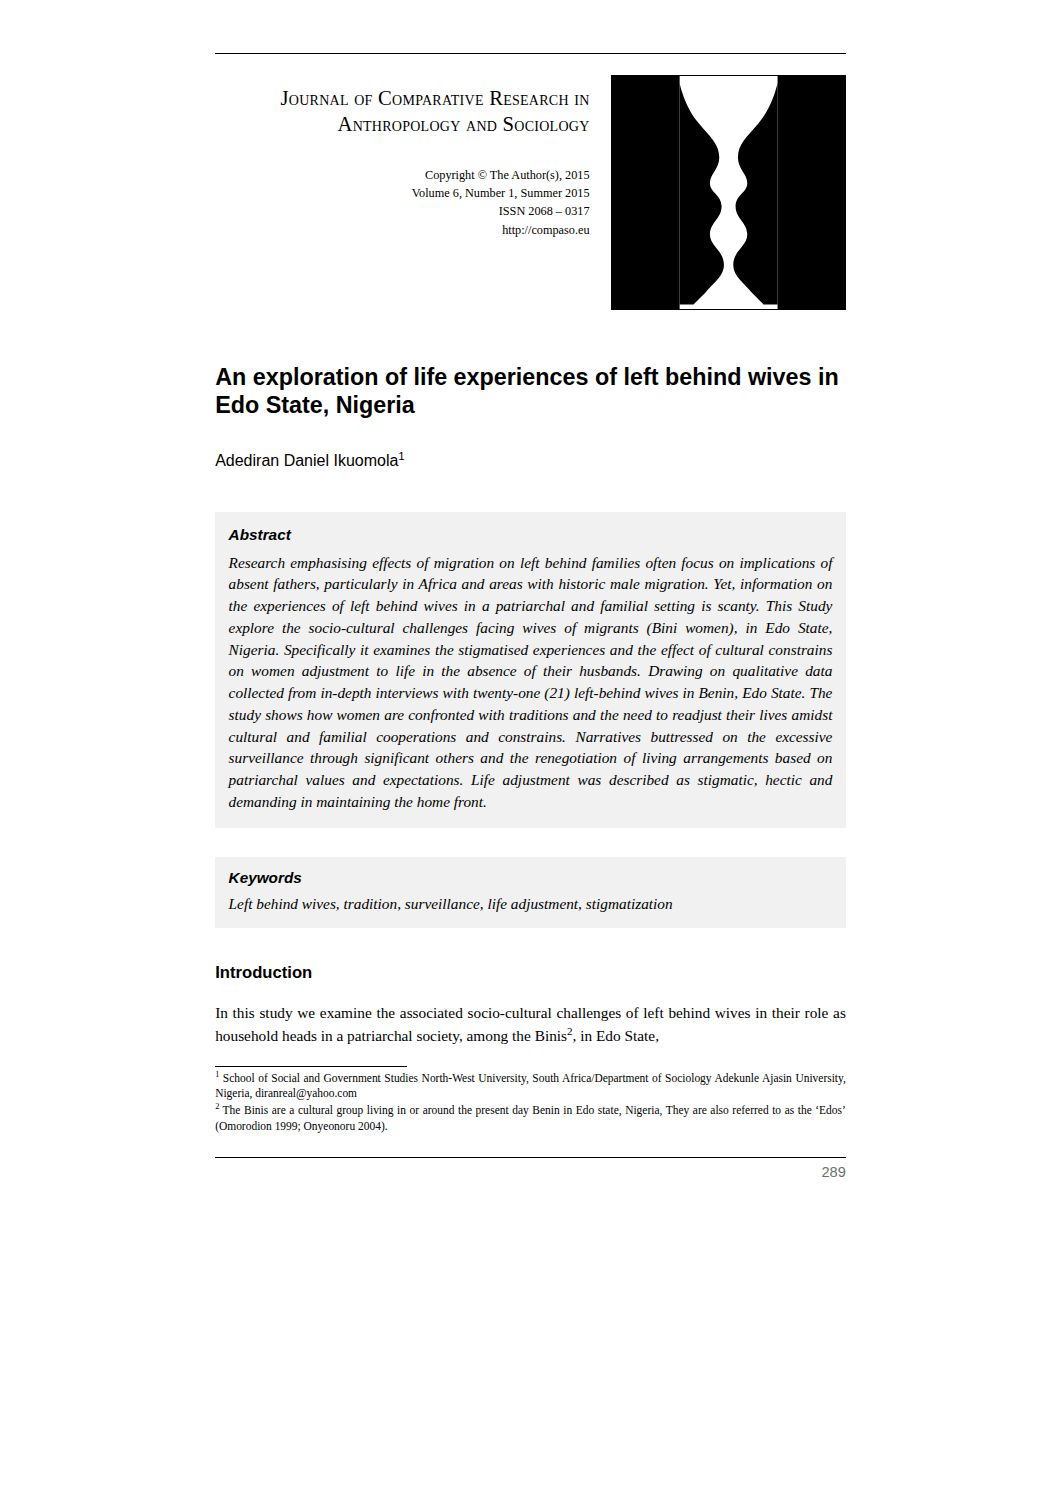Journal of Comparative Research in
Anthropology and Sociology
Copyright © The Author(s), 2015
Volume 6, Number 1, Summer 2015
ISSN 2068 – 0317
http://compaso.eu
An exploration of life experiences of left behind wives in Edo State, Nigeria
Adediran Daniel Ikuomola1
Abstract
Research emphasising effects of migration on left behind families often focus on implications of absent fathers, particularly in Africa and areas with historic male migration. Yet, information on the experiences of left behind wives in a patriarchal and familial setting is scanty. This Study explore the socio-cultural challenges facing wives of migrants (Bini women), in Edo State, Nigeria. Specifically it examines the stigmatised experiences and the effect of cultural constrains on women adjustment to life in the absence of their husbands. Drawing on qualitative data collected from in-depth interviews with twenty-one (21) left-behind wives in Benin, Edo State. The study shows how women are confronted with traditions and the need to readjust their lives amidst cultural and familial cooperations and constrains. Narratives buttressed on the excessive surveillance through significant others and the renegotiation of living arrangements based on patriarchal values and expectations. Life adjustment was described as stigmatic, hectic and demanding in maintaining the home front.
Keywords
Left behind wives, tradition, surveillance, life adjustment, stigmatization
Introduction
In this study we examine the associated socio-cultural challenges of left behind wives in their role as household heads in a patriarchal society, among the Binis2, in Edo State,
1 School of Social and Government Studies North-West University, South Africa/Department of Sociology Adekunle Ajasin University, Nigeria, diranreal@yahoo.com
2 The Binis are a cultural group living in or around the present day Benin in Edo state, Nigeria, They are also referred to as the ‘Edos’ (Omorodion 1999; Onyeonoru 2004).
289